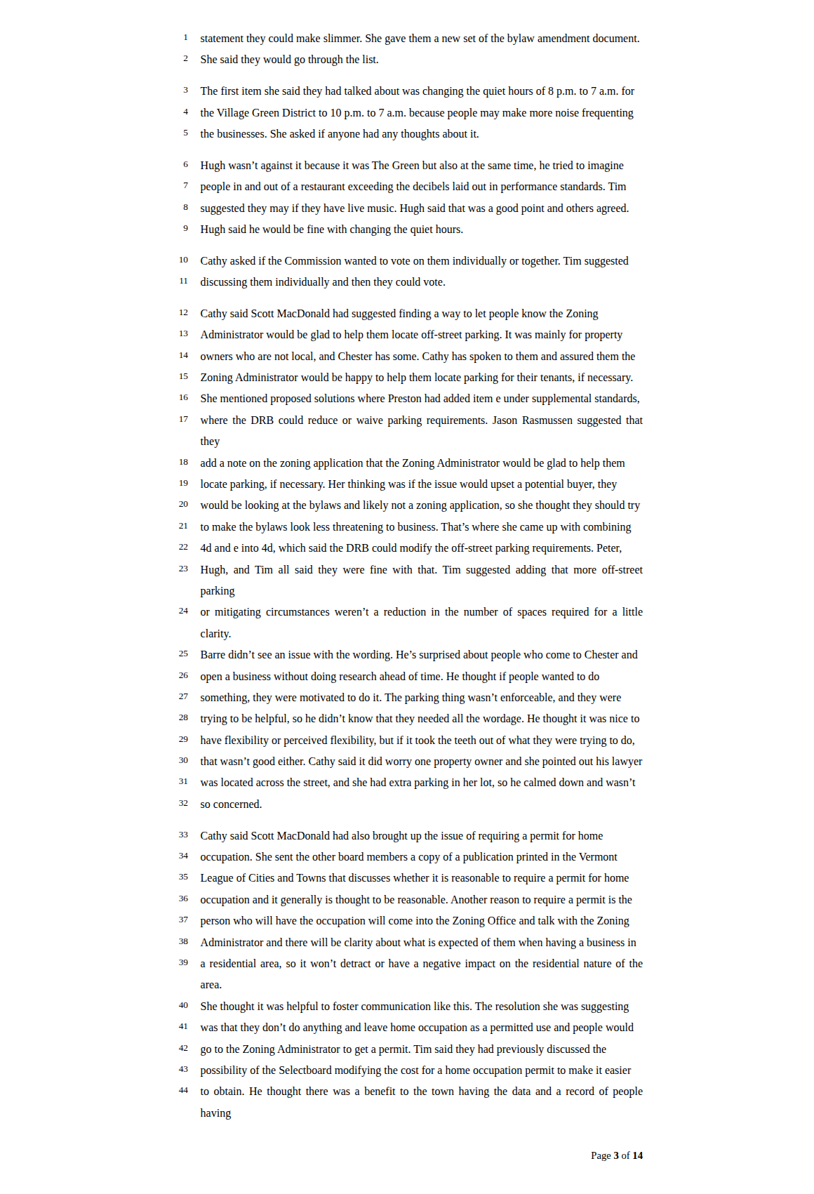statement they could make slimmer. She gave them a new set of the bylaw amendment document.
She said they would go through the list.
The first item she said they had talked about was changing the quiet hours of 8 p.m. to 7 a.m. for
the Village Green District to 10 p.m. to 7 a.m. because people may make more noise frequenting
the businesses. She asked if anyone had any thoughts about it.
Hugh wasn’t against it because it was The Green but also at the same time, he tried to imagine
people in and out of a restaurant exceeding the decibels laid out in performance standards. Tim
suggested they may if they have live music. Hugh said that was a good point and others agreed.
Hugh said he would be fine with changing the quiet hours.
Cathy asked if the Commission wanted to vote on them individually or together. Tim suggested
discussing them individually and then they could vote.
Cathy said Scott MacDonald had suggested finding a way to let people know the Zoning
Administrator would be glad to help them locate off-street parking. It was mainly for property
owners who are not local, and Chester has some. Cathy has spoken to them and assured them the
Zoning Administrator would be happy to help them locate parking for their tenants, if necessary.
She mentioned proposed solutions where Preston had added item e under supplemental standards,
where the DRB could reduce or waive parking requirements. Jason Rasmussen suggested that they
add a note on the zoning application that the Zoning Administrator would be glad to help them
locate parking, if necessary. Her thinking was if the issue would upset a potential buyer, they
would be looking at the bylaws and likely not a zoning application, so she thought they should try
to make the bylaws look less threatening to business. That’s where she came up with combining
4d and e into 4d, which said the DRB could modify the off-street parking requirements. Peter,
Hugh, and Tim all said they were fine with that. Tim suggested adding that more off-street parking
or mitigating circumstances weren’t a reduction in the number of spaces required for a little clarity.
Barre didn’t see an issue with the wording. He’s surprised about people who come to Chester and
open a business without doing research ahead of time. He thought if people wanted to do
something, they were motivated to do it. The parking thing wasn’t enforceable, and they were
trying to be helpful, so he didn’t know that they needed all the wordage. He thought it was nice to
have flexibility or perceived flexibility, but if it took the teeth out of what they were trying to do,
that wasn’t good either. Cathy said it did worry one property owner and she pointed out his lawyer
was located across the street, and she had extra parking in her lot, so he calmed down and wasn’t
so concerned.
Cathy said Scott MacDonald had also brought up the issue of requiring a permit for home
occupation. She sent the other board members a copy of a publication printed in the Vermont
League of Cities and Towns that discusses whether it is reasonable to require a permit for home
occupation and it generally is thought to be reasonable. Another reason to require a permit is the
person who will have the occupation will come into the Zoning Office and talk with the Zoning
Administrator and there will be clarity about what is expected of them when having a business in
a residential area, so it won’t detract or have a negative impact on the residential nature of the area.
She thought it was helpful to foster communication like this. The resolution she was suggesting
was that they don’t do anything and leave home occupation as a permitted use and people would
go to the Zoning Administrator to get a permit. Tim said they had previously discussed the
possibility of the Selectboard modifying the cost for a home occupation permit to make it easier
to obtain. He thought there was a benefit to the town having the data and a record of people having
Page 3 of 14